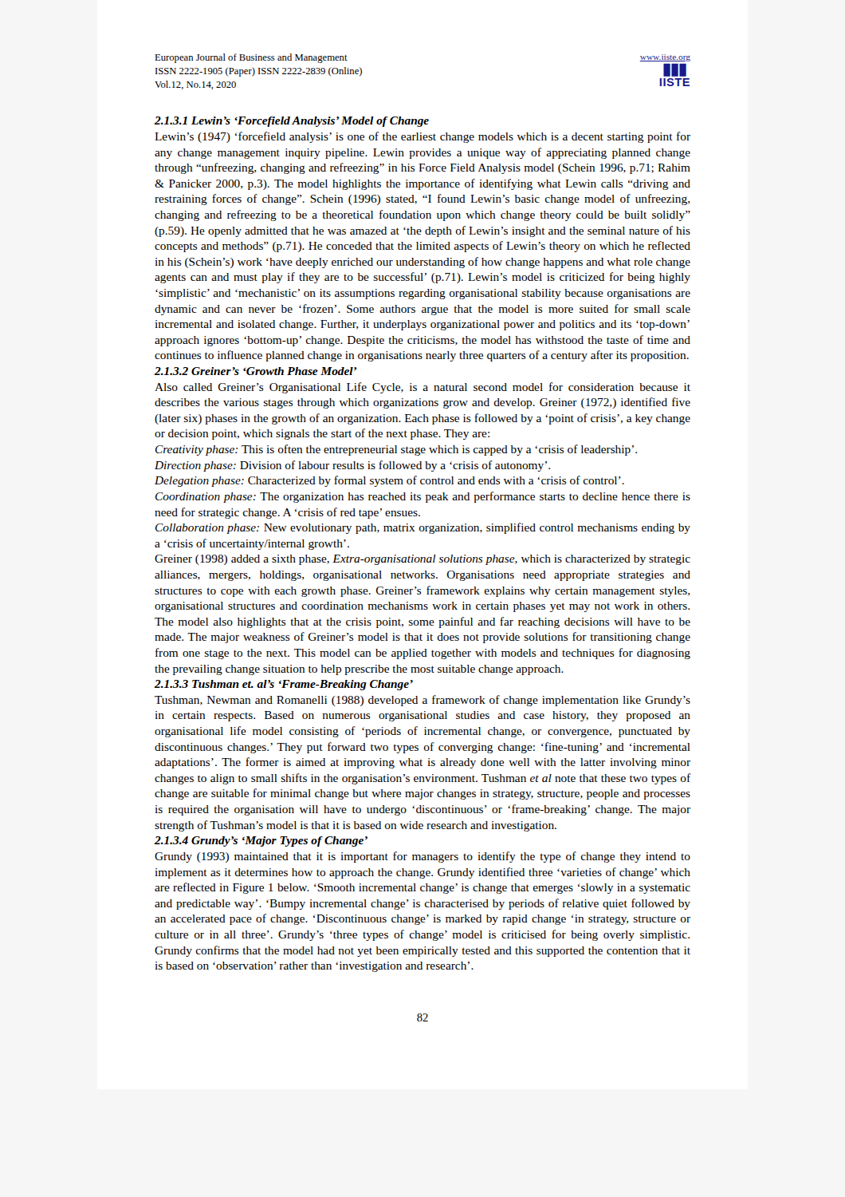European Journal of Business and Management
ISSN 2222-1905 (Paper) ISSN 2222-2839 (Online)
Vol.12, No.14, 2020
www.iiste.org
▮▮▮
IISTE
2.1.3.1 Lewin’s ‘Forcefield Analysis’ Model of Change
Lewin’s (1947) ‘forcefield analysis’ is one of the earliest change models which is a decent starting point for any change management inquiry pipeline. Lewin provides a unique way of appreciating planned change through “unfreezing, changing and refreezing” in his Force Field Analysis model (Schein 1996, p.71; Rahim & Panicker 2000, p.3). The model highlights the importance of identifying what Lewin calls “driving and restraining forces of change”. Schein (1996) stated, “I found Lewin’s basic change model of unfreezing, changing and refreezing to be a theoretical foundation upon which change theory could be built solidly” (p.59). He openly admitted that he was amazed at ‘the depth of Lewin’s insight and the seminal nature of his concepts and methods” (p.71). He conceded that the limited aspects of Lewin’s theory on which he reflected in his (Schein’s) work ‘have deeply enriched our understanding of how change happens and what role change agents can and must play if they are to be successful’ (p.71). Lewin’s model is criticized for being highly ‘simplistic’ and ‘mechanistic’ on its assumptions regarding organisational stability because organisations are dynamic and can never be ‘frozen’. Some authors argue that the model is more suited for small scale incremental and isolated change. Further, it underplays organizational power and politics and its ‘top-down’ approach ignores ‘bottom-up’ change. Despite the criticisms, the model has withstood the taste of time and continues to influence planned change in organisations nearly three quarters of a century after its proposition.
2.1.3.2 Greiner’s ‘Growth Phase Model’
Also called Greiner’s Organisational Life Cycle, is a natural second model for consideration because it describes the various stages through which organizations grow and develop. Greiner (1972,) identified five (later six) phases in the growth of an organization. Each phase is followed by a ‘point of crisis’, a key change or decision point, which signals the start of the next phase. They are:
Creativity phase: This is often the entrepreneurial stage which is capped by a ‘crisis of leadership’.
Direction phase: Division of labour results is followed by a ‘crisis of autonomy’.
Delegation phase: Characterized by formal system of control and ends with a ‘crisis of control’.
Coordination phase: The organization has reached its peak and performance starts to decline hence there is need for strategic change. A ‘crisis of red tape’ ensues.
Collaboration phase: New evolutionary path, matrix organization, simplified control mechanisms ending by a ‘crisis of uncertainty/internal growth’.
Greiner (1998) added a sixth phase, Extra-organisational solutions phase, which is characterized by strategic alliances, mergers, holdings, organisational networks. Organisations need appropriate strategies and structures to cope with each growth phase. Greiner’s framework explains why certain management styles, organisational structures and coordination mechanisms work in certain phases yet may not work in others. The model also highlights that at the crisis point, some painful and far reaching decisions will have to be made. The major weakness of Greiner’s model is that it does not provide solutions for transitioning change from one stage to the next. This model can be applied together with models and techniques for diagnosing the prevailing change situation to help prescribe the most suitable change approach.
2.1.3.3 Tushman et. al’s ‘Frame-Breaking Change’
Tushman, Newman and Romanelli (1988) developed a framework of change implementation like Grundy’s in certain respects. Based on numerous organisational studies and case history, they proposed an organisational life model consisting of ‘periods of incremental change, or convergence, punctuated by discontinuous changes.’ They put forward two types of converging change: ‘fine-tuning’ and ‘incremental adaptations’. The former is aimed at improving what is already done well with the latter involving minor changes to align to small shifts in the organisation’s environment. Tushman et al note that these two types of change are suitable for minimal change but where major changes in strategy, structure, people and processes is required the organisation will have to undergo ‘discontinuous’ or ‘frame-breaking’ change. The major strength of Tushman’s model is that it is based on wide research and investigation.
2.1.3.4 Grundy’s ‘Major Types of Change’
Grundy (1993) maintained that it is important for managers to identify the type of change they intend to implement as it determines how to approach the change. Grundy identified three ‘varieties of change’ which are reflected in Figure 1 below. ‘Smooth incremental change’ is change that emerges ‘slowly in a systematic and predictable way’. ‘Bumpy incremental change’ is characterised by periods of relative quiet followed by an accelerated pace of change. ‘Discontinuous change’ is marked by rapid change ‘in strategy, structure or culture or in all three’. Grundy’s ‘three types of change’ model is criticised for being overly simplistic. Grundy confirms that the model had not yet been empirically tested and this supported the contention that it is based on ‘observation’ rather than ‘investigation and research’.
82